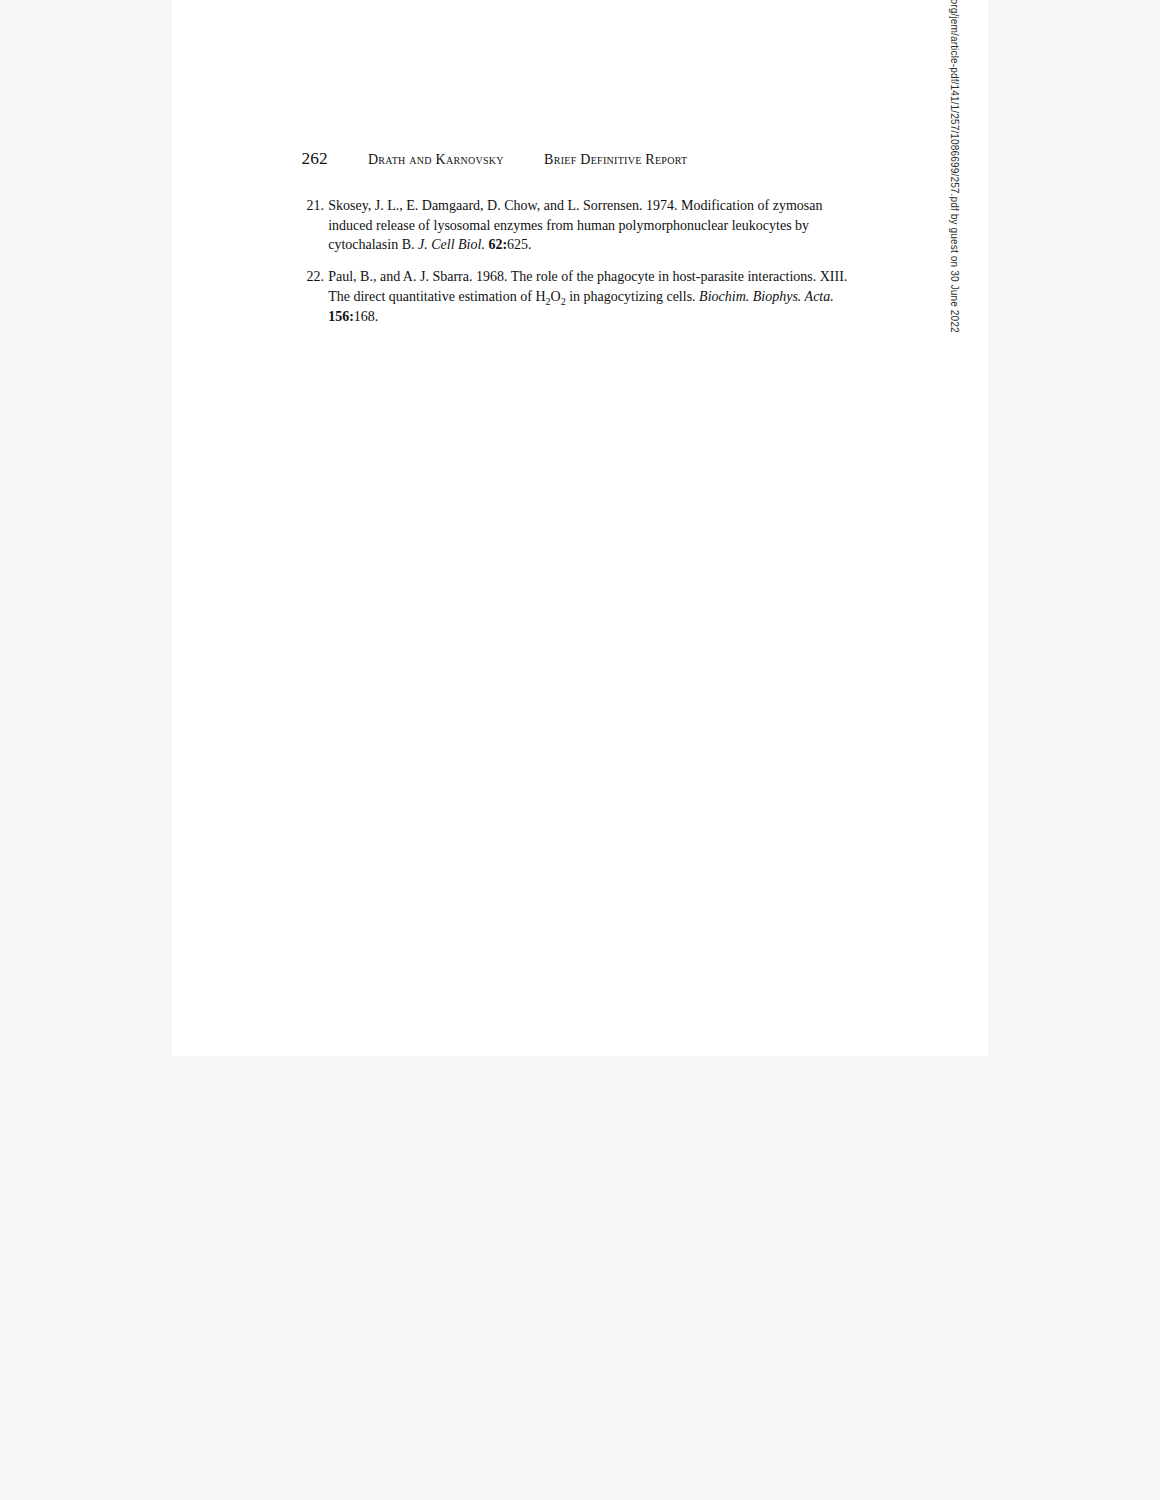262 Drath and Karnovsky Brief Definitive Report
21. Skosey, J. L., E. Damgaard, D. Chow, and L. Sorrensen. 1974. Modification of zymosan induced release of lysosomal enzymes from human polymorphonuclear leukocytes by cytochalasin B. J. Cell Biol. 62: 625.
22. Paul, B., and A. J. Sbarra. 1968. The role of the phagocyte in host-parasite interactions. XIII. The direct quantitative estimation of H2O2 in phagocytizing cells. Biochim. Biophys. Acta. 156: 168.
Downloaded from http://rupress.org/jem/article-pdf/141/1/257/1086699/257.pdf by guest on 30 June 2022